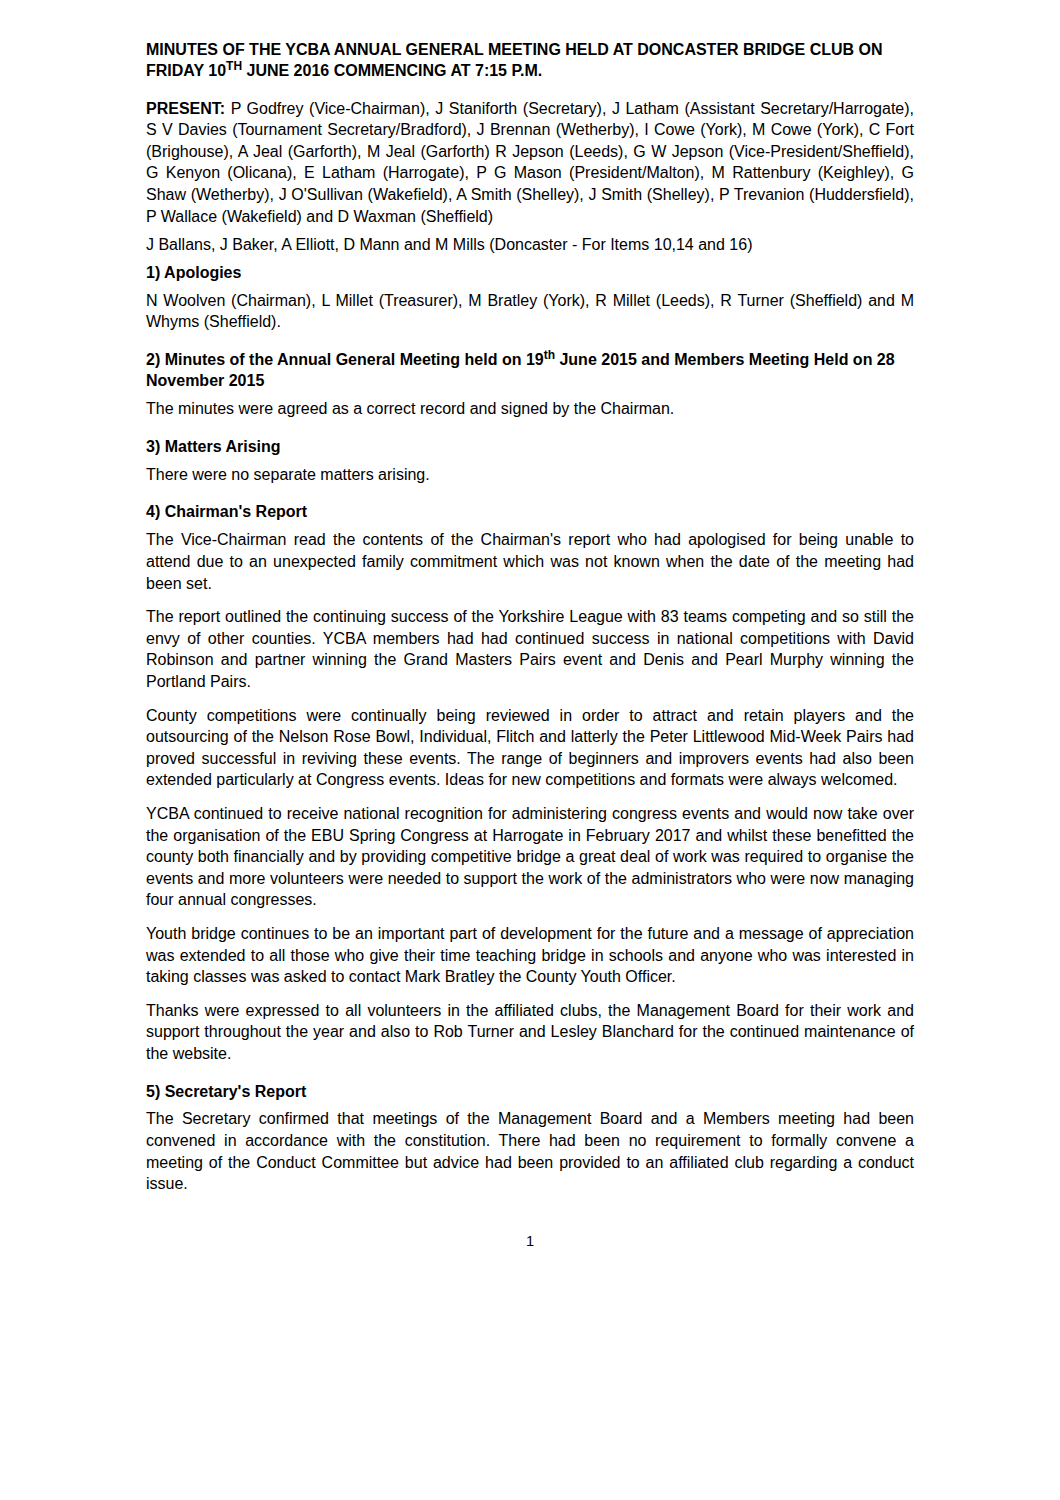Minutes of the YCBA Annual General Meeting held at Doncaster Bridge Club on Friday 10th June 2016 commencing at 7:15 p.m.
PRESENT: P Godfrey (Vice-Chairman), J Staniforth (Secretary), J Latham (Assistant Secretary/Harrogate), S V Davies (Tournament Secretary/Bradford), J Brennan (Wetherby), I Cowe (York), M Cowe (York), C Fort (Brighouse), A Jeal (Garforth), M Jeal (Garforth) R Jepson (Leeds), G W Jepson (Vice-President/Sheffield), G Kenyon (Olicana), E Latham (Harrogate), P G Mason (President/Malton), M Rattenbury (Keighley), G Shaw (Wetherby), J O'Sullivan (Wakefield), A Smith (Shelley), J Smith (Shelley), P Trevanion (Huddersfield), P Wallace (Wakefield) and D Waxman (Sheffield)
J Ballans, J Baker, A Elliott, D Mann and M Mills (Doncaster - For Items 10,14 and 16)
1) Apologies
N Woolven (Chairman), L Millet (Treasurer), M Bratley (York), R Millet (Leeds), R Turner (Sheffield) and M Whyms (Sheffield).
2) Minutes of the Annual General Meeting held on 19th June 2015 and Members Meeting Held on 28 November 2015
The minutes were agreed as a correct record and signed by the Chairman.
3) Matters Arising
There were no separate matters arising.
4) Chairman's Report
The Vice-Chairman read the contents of the Chairman's report who had apologised for being unable to attend due to an unexpected family commitment which was not known when the date of the meeting had been set.
The report outlined the continuing success of the Yorkshire League with 83 teams competing and so still the envy of other counties. YCBA members had had continued success in national competitions with David Robinson and partner winning the Grand Masters Pairs event and Denis and Pearl Murphy winning the Portland Pairs.
County competitions were continually being reviewed in order to attract and retain players and the outsourcing of the Nelson Rose Bowl, Individual, Flitch and latterly the Peter Littlewood Mid-Week Pairs had proved successful in reviving these events. The range of beginners and improvers events had also been extended particularly at Congress events. Ideas for new competitions and formats were always welcomed.
YCBA continued to receive national recognition for administering congress events and would now take over the organisation of the EBU Spring Congress at Harrogate in February 2017 and whilst these benefitted the county both financially and by providing competitive bridge a great deal of work was required to organise the events and more volunteers were needed to support the work of the administrators who were now managing four annual congresses.
Youth bridge continues to be an important part of development for the future and a message of appreciation was extended to all those who give their time teaching bridge in schools and anyone who was interested in taking classes was asked to contact Mark Bratley the County Youth Officer.
Thanks were expressed to all volunteers in the affiliated clubs, the Management Board for their work and support throughout the year and also to Rob Turner and Lesley Blanchard for the continued maintenance of the website.
5) Secretary's Report
The Secretary confirmed that meetings of the Management Board and a Members meeting had been convened in accordance with the constitution. There had been no requirement to formally convene a meeting of the Conduct Committee but advice had been provided to an affiliated club regarding a conduct issue.
1